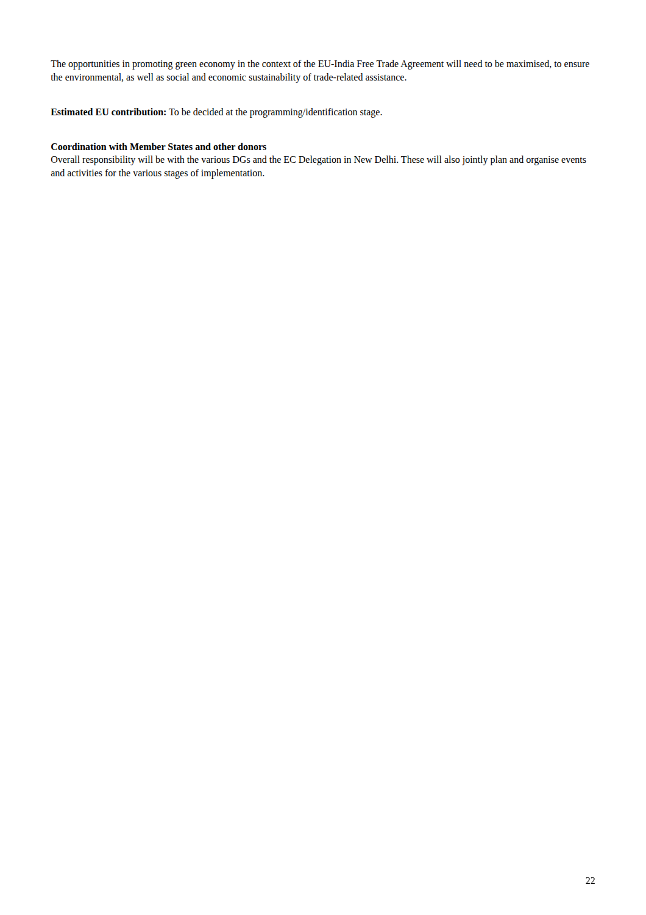The opportunities in promoting green economy in the context of the EU-India Free Trade Agreement will need to be maximised, to ensure the environmental, as well as social and economic sustainability of trade-related assistance.
Estimated EU contribution: To be decided at the programming/identification stage.
Coordination with Member States and other donors
Overall responsibility will be with the various DGs and the EC Delegation in New Delhi. These will also jointly plan and organise events and activities for the various stages of implementation.
22